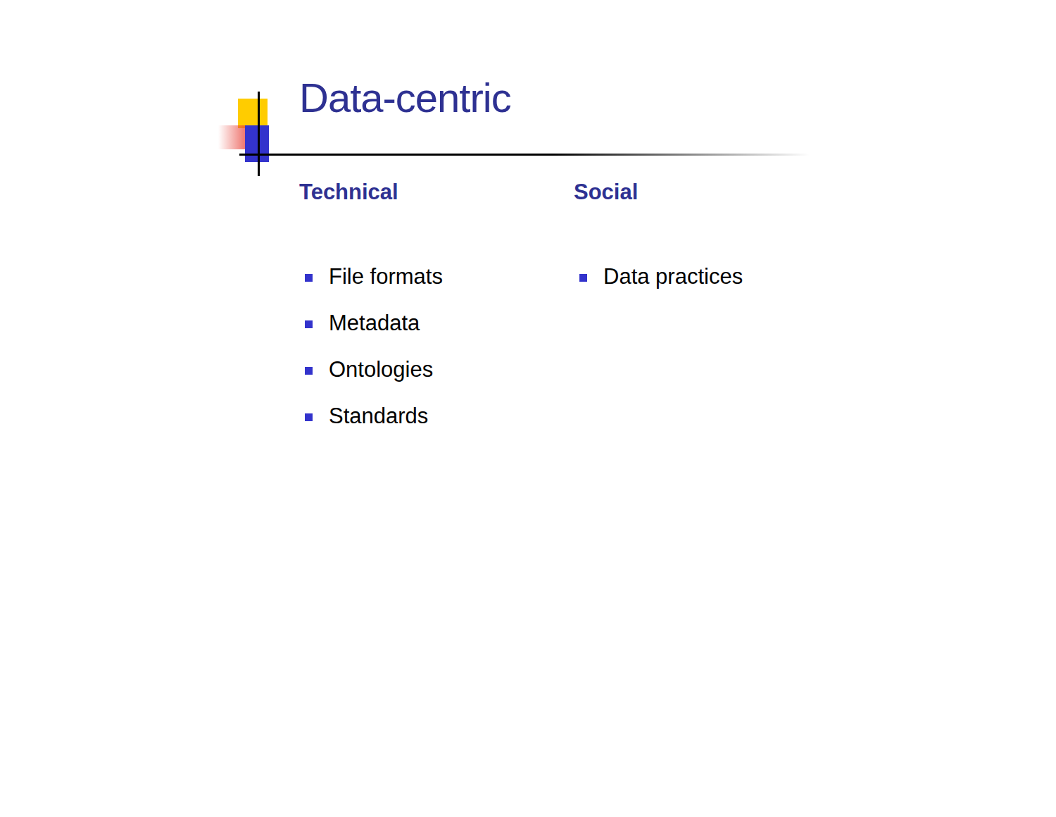Data-centric
Technical
File formats
Metadata
Ontologies
Standards
Social
Data practices